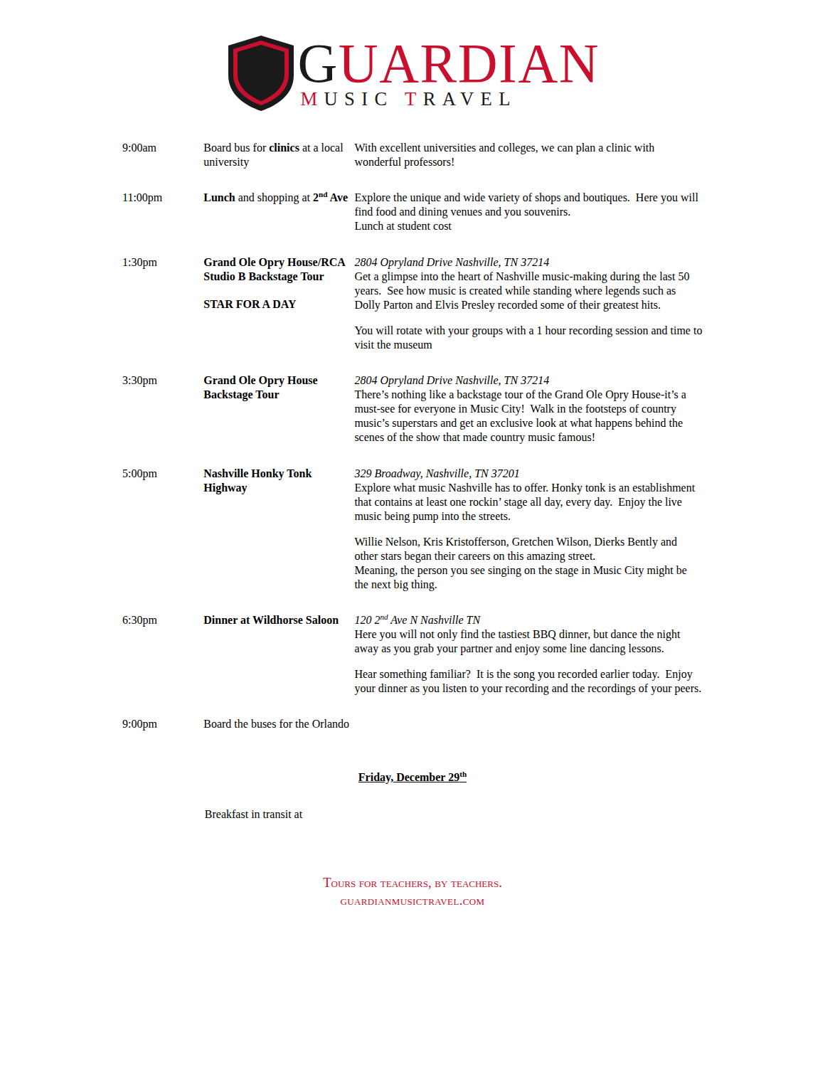GUARDIAN
MUSIC TRAVEL
| 9:00am | Board bus for clinics at a local university | With excellent universities and colleges, we can plan a clinic with wonderful professors! |
| 11:00pm | Lunch and shopping at 2 nd Ave | Explore the unique and wide variety of shops and boutiques. Here you will find food and dining venues and you souvenirs. Lunch at student cost |
| 1:30pm | Grand Ole Opry House/RCA Studio B Backstage Tour STAR FOR A DAY | 2804 Opryland Drive Nashville, TN 37214 Get a glimpse into the heart of Nashville music-making during the last 50 years. See how music is created while standing where legends such as Dolly Parton and Elvis Presley recorded some of their greatest hits. You will rotate with your groups with a 1 hour recording session and time to visit the museum |
| 3:30pm | Grand Ole Opry House Backstage Tour | 2804 Opryland Drive Nashville, TN 37214 There’s nothing like a backstage tour of the Grand Ole Opry House-it’s a must-see for everyone in Music City! Walk in the footsteps of country music’s superstars and get an exclusive look at what happens behind the scenes of the show that made country music famous! |
| 5:00pm | Nashville Honky Tonk Highway | 329 Broadway, Nashville, TN 37201 Explore what music Nashville has to offer. Honky tonk is an establishment that contains at least one rockin’ stage all day, every day. Enjoy the live music being pump into the streets. Willie Nelson, Kris Kristofferson, Gretchen Wilson, Dierks Bently and other stars began their careers on this amazing street. Meaning, the person you see singing on the stage in Music City might be the next big thing. |
| 6:30pm | Dinner at Wildhorse Saloon | 120 2 nd Ave N Nashville TN Here you will not only find the tastiest BBQ dinner, but dance the night away as you grab your partner and enjoy some line dancing lessons. Hear something familiar? It is the song you recorded earlier today. Enjoy your dinner as you listen to your recording and the recordings of your peers. |
| 9:00pm | Board the buses for the Orlando | |
Friday, December 29th
Breakfast in transit at
Tours for teachers, by teachers.
guardianmusictravel.com